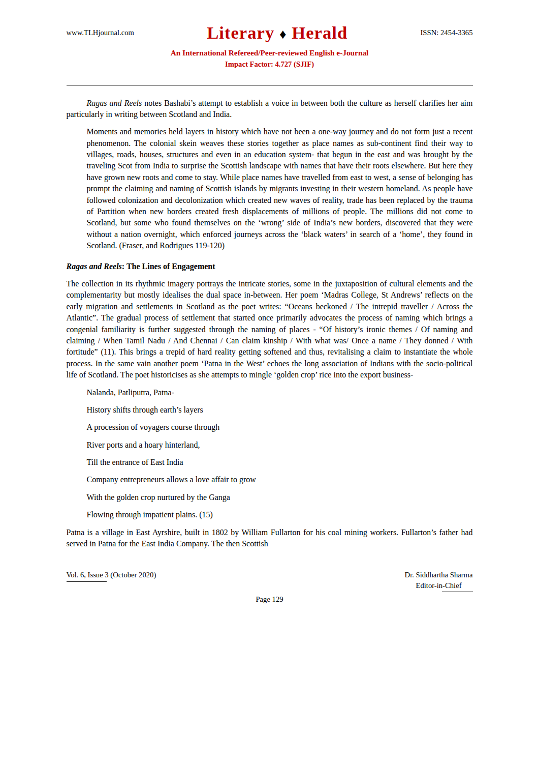www.TLHjournal.com Literary ♦ Herald ISSN: 2454-3365
An International Refereed/Peer-reviewed English e-Journal
Impact Factor: 4.727 (SJIF)
Ragas and Reels notes Bashabi’s attempt to establish a voice in between both the culture as herself clarifies her aim particularly in writing between Scotland and India.
Moments and memories held layers in history which have not been a one-way journey and do not form just a recent phenomenon. The colonial skein weaves these stories together as place names as sub-continent find their way to villages, roads, houses, structures and even in an education system- that begun in the east and was brought by the traveling Scot from India to surprise the Scottish landscape with names that have their roots elsewhere. But here they have grown new roots and come to stay. While place names have travelled from east to west, a sense of belonging has prompt the claiming and naming of Scottish islands by migrants investing in their western homeland. As people have followed colonization and decolonization which created new waves of reality, trade has been replaced by the trauma of Partition when new borders created fresh displacements of millions of people. The millions did not come to Scotland, but some who found themselves on the ‘wrong’ side of India’s new borders, discovered that they were without a nation overnight, which enforced journeys across the ‘black waters’ in search of a ‘home’, they found in Scotland. (Fraser, and Rodrigues 119-120)
Ragas and Reels: The Lines of Engagement
The collection in its rhythmic imagery portrays the intricate stories, some in the juxtaposition of cultural elements and the complementarity but mostly idealises the dual space in-between. Her poem ‘Madras College, St Andrews’ reflects on the early migration and settlements in Scotland as the poet writes: “Oceans beckoned / The intrepid traveller / Across the Atlantic”. The gradual process of settlement that started once primarily advocates the process of naming which brings a congenial familiarity is further suggested through the naming of places - “Of history’s ironic themes / Of naming and claiming / When Tamil Nadu / And Chennai / Can claim kinship / With what was/ Once a name / They donned / With fortitude” (11). This brings a trepid of hard reality getting softened and thus, revitalising a claim to instantiate the whole process. In the same vain another poem ‘Patna in the West’ echoes the long association of Indians with the socio-political life of Scotland. The poet historicises as she attempts to mingle ‘golden crop’ rice into the export business-
Nalanda, Patliputra, Patna-
History shifts through earth’s layers
A procession of voyagers course through
River ports and a hoary hinterland,
Till the entrance of East India
Company entrepreneurs allows a love affair to grow
With the golden crop nurtured by the Ganga
Flowing through impatient plains. (15)
Patna is a village in East Ayrshire, built in 1802 by William Fullarton for his coal mining workers. Fullarton’s father had served in Patna for the East India Company. The then Scottish
Vol. 6, Issue 3 (October 2020)
Dr. Siddhartha Sharma
Editor-in-Chief
Page 129